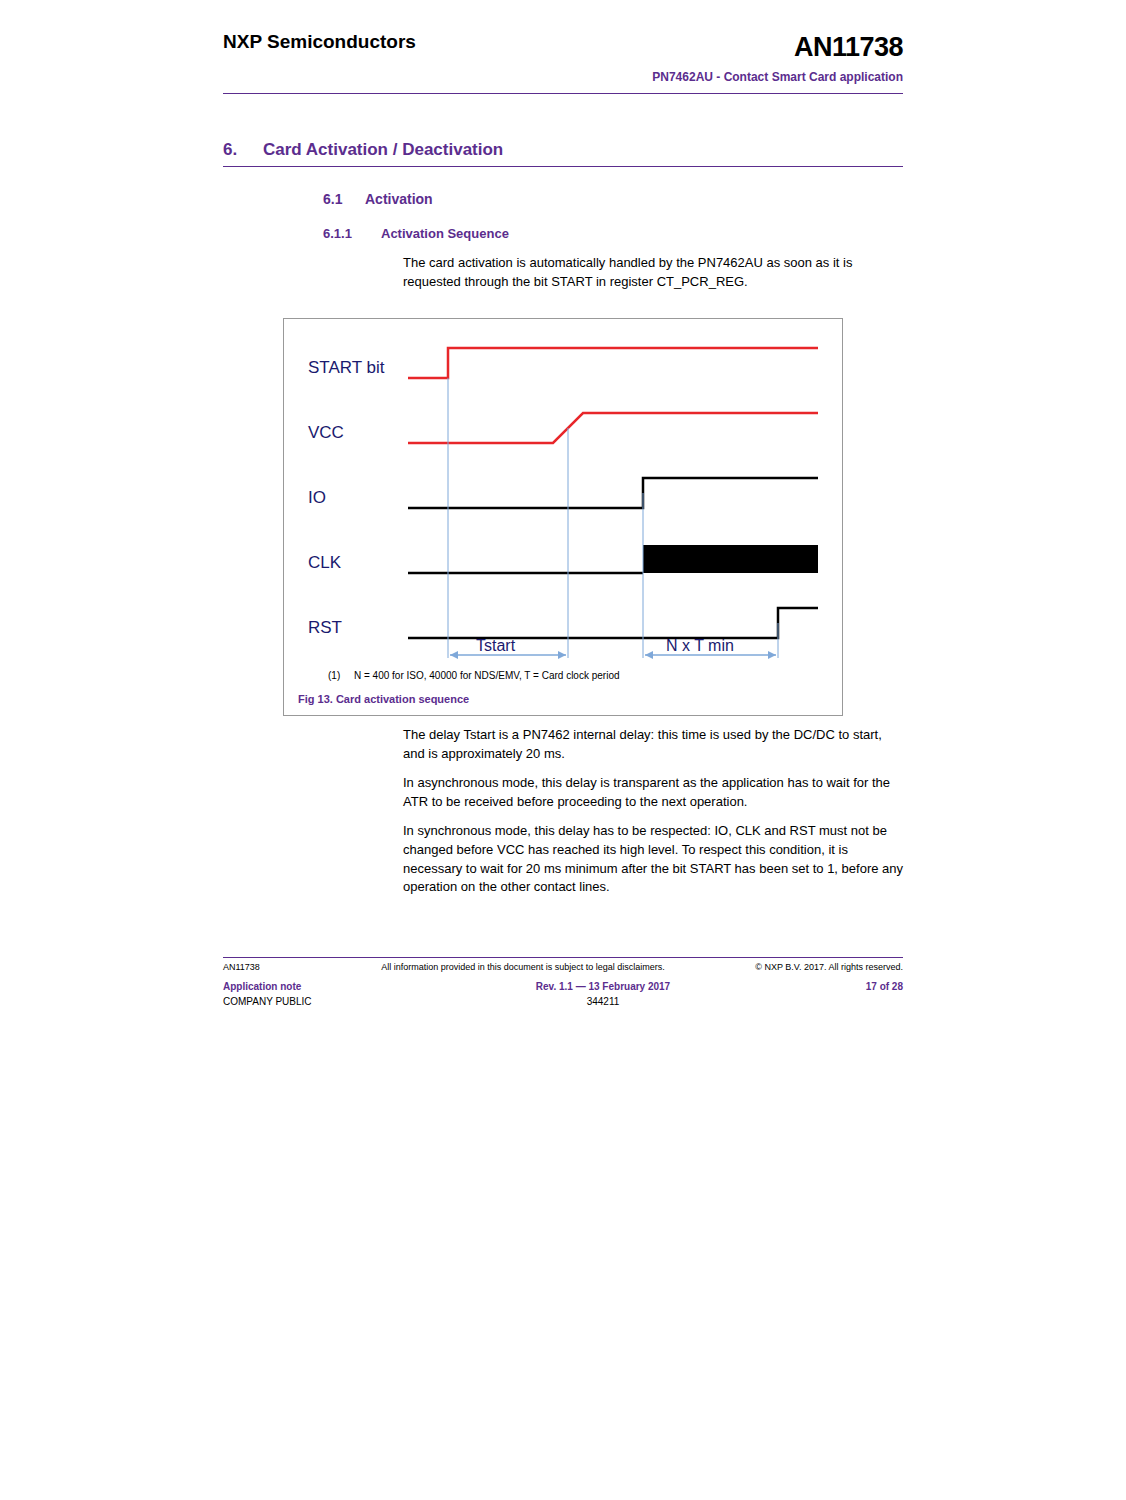NXP Semiconductors AN11738
PN7462AU - Contact Smart Card application
6. Card Activation / Deactivation
6.1 Activation
6.1.1 Activation Sequence
The card activation is automatically handled by the PN7462AU as soon as it is requested through the bit START in register CT_PCR_REG.
START bit VCC IO CLK RST Tstart N x T min
(1) N = 400 for ISO, 40000 for NDS/EMV, T = Card clock period
Fig 13. Card activation sequence
The delay Tstart is a PN7462 internal delay: this time is used by the DC/DC to start, and is approximately 20 ms.
In asynchronous mode, this delay is transparent as the application has to wait for the ATR to be received before proceeding to the next operation.
In synchronous mode, this delay has to be respected: IO, CLK and RST must not be changed before VCC has reached its high level. To respect this condition, it is necessary to wait for 20 ms minimum after the bit START has been set to 1, before any operation on the other contact lines.
AN11738
All information provided in this document is subject to legal disclaimers.
© NXP B.V. 2017. All rights reserved.
Application note
COMPANY PUBLIC
Rev. 1.1 — 13 February 2017
344211
17 of 28